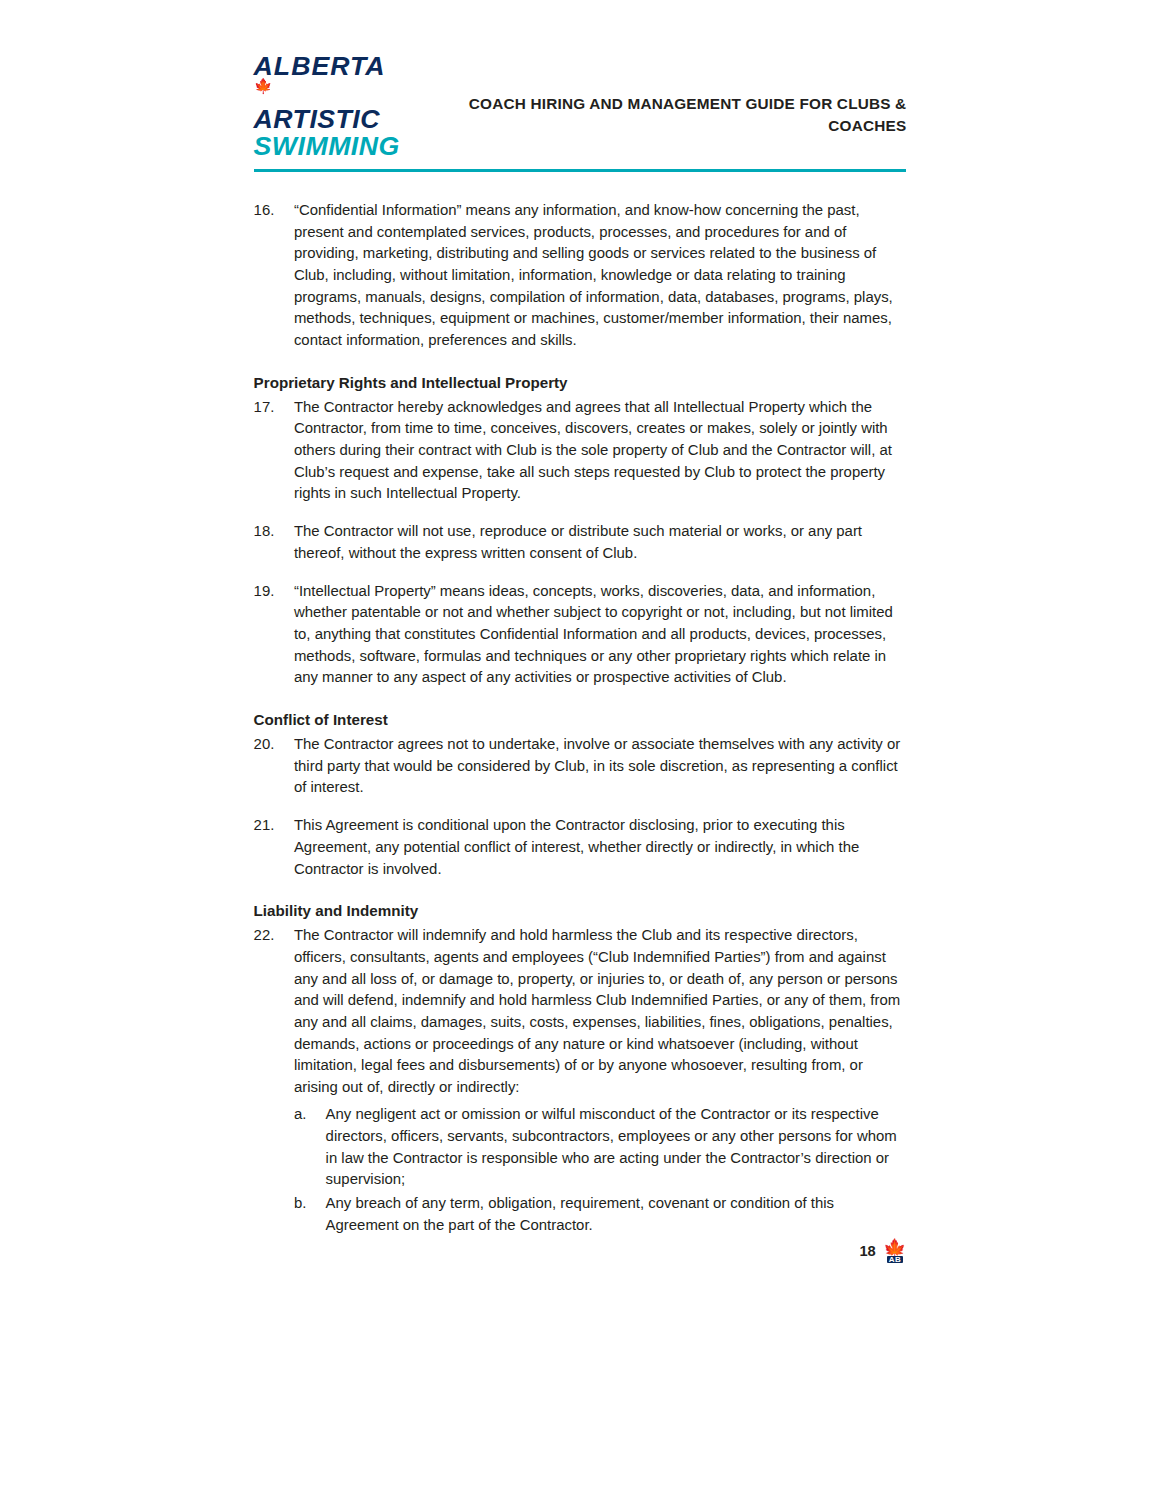Alberta🍁 Artistic Swimming
Coach Hiring and Management Guide for Clubs & Coaches
16.
“Confidential Information” means any information, and know-how concerning the past, present and contemplated services, products, processes, and procedures for and of providing, marketing, distributing and selling goods or services related to the business of Club, including, without limitation, information, knowledge or data relating to training programs, manuals, designs, compilation of information, data, databases, programs, plays, methods, techniques, equipment or machines, customer/member information, their names, contact information, preferences and skills.
Proprietary Rights and Intellectual Property
17.
The Contractor hereby acknowledges and agrees that all Intellectual Property which the Contractor, from time to time, conceives, discovers, creates or makes, solely or jointly with others during their contract with Club is the sole property of Club and the Contractor will, at Club’s request and expense, take all such steps requested by Club to protect the property rights in such Intellectual Property.
18.
The Contractor will not use, reproduce or distribute such material or works, or any part thereof, without the express written consent of Club.
19.
“Intellectual Property” means ideas, concepts, works, discoveries, data, and information, whether patentable or not and whether subject to copyright or not, including, but not limited to, anything that constitutes Confidential Information and all products, devices, processes, methods, software, formulas and techniques or any other proprietary rights which relate in any manner to any aspect of any activities or prospective activities of Club.
Conflict of Interest
20.
The Contractor agrees not to undertake, involve or associate themselves with any activity or third party that would be considered by Club, in its sole discretion, as representing a conflict of interest.
21.
This Agreement is conditional upon the Contractor disclosing, prior to executing this Agreement, any potential conflict of interest, whether directly or indirectly, in which the Contractor is involved.
Liability and Indemnity
22.
The Contractor will indemnify and hold harmless the Club and its respective directors, officers, consultants, agents and employees (“Club Indemnified Parties”) from and against any and all loss of, or damage to, property, or injuries to, or death of, any person or persons and will defend, indemnify and hold harmless Club Indemnified Parties, or any of them, from any and all claims, damages, suits, costs, expenses, liabilities, fines, obligations, penalties, demands, actions or proceedings of any nature or kind whatsoever (including, without limitation, legal fees and disbursements) of or by anyone whosoever, resulting from, or arising out of, directly or indirectly:
a. Any negligent act or omission or wilful misconduct of the Contractor or its respective directors, officers, servants, subcontractors, employees or any other persons for whom in law the Contractor is responsible who are acting under the Contractor’s direction or supervision;
b. Any breach of any term, obligation, requirement, covenant or condition of this Agreement on the part of the Contractor.
18 🍁 AB